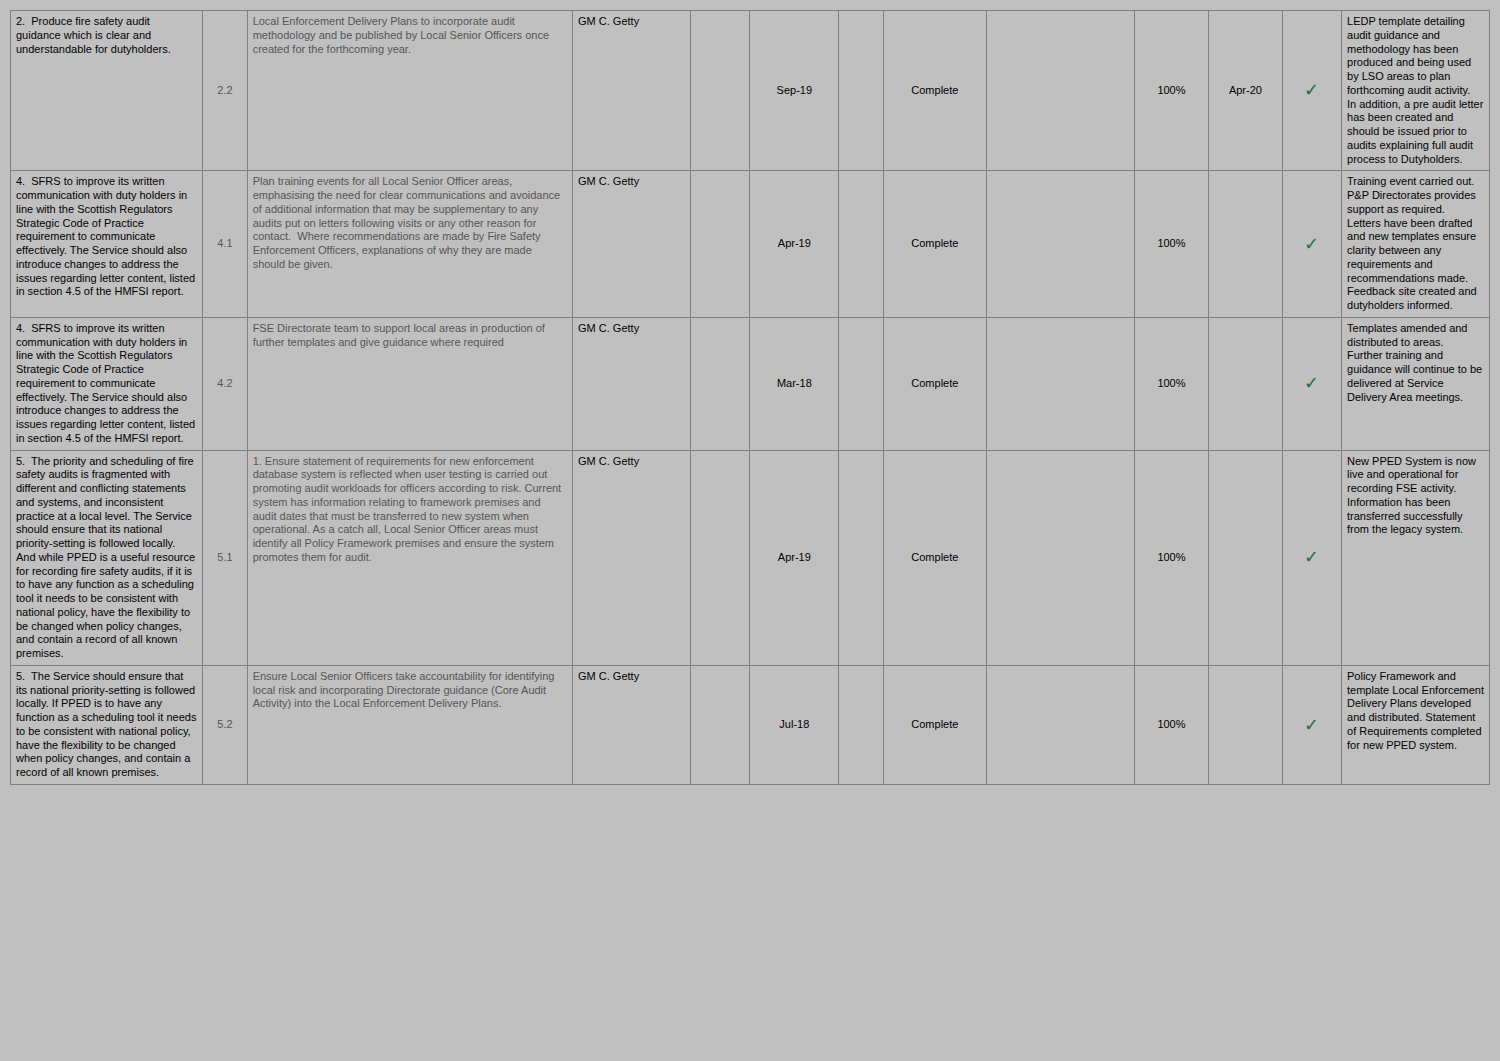| 2. Produce fire safety audit guidance which is clear and understandable for dutyholders. | 2.2 | Local Enforcement Delivery Plans to incorporate audit methodology and be published by Local Senior Officers once created for the forthcoming year. | GM C. Getty | | Sep-19 | | Complete | | 100% | Apr-20 | | LEDP template detailing audit guidance and methodology has been produced and being used by LSO areas to plan forthcoming audit activity. In addition, a pre audit letter has been created and should be issued prior to audits explaining full audit process to Dutyholders. |
| 4. SFRS to improve its written communication with duty holders in line with the Scottish Regulators Strategic Code of Practice requirement to communicate effectively. The Service should also introduce changes to address the issues regarding letter content, listed in section 4.5 of the HMFSI report. | 4.1 | Plan training events for all Local Senior Officer areas, emphasising the need for clear communications and avoidance of additional information that may be supplementary to any audits put on letters following visits or any other reason for contact. Where recommendations are made by Fire Safety Enforcement Officers, explanations of why they are made should be given. | GM C. Getty | | Apr-19 | | Complete | | 100% | | | Training event carried out. P&P Directorates provides support as required. Letters have been drafted and new templates ensure clarity between any requirements and recommendations made. Feedback site created and dutyholders informed. |
| 4. SFRS to improve its written communication with duty holders in line with the Scottish Regulators Strategic Code of Practice requirement to communicate effectively. The Service should also introduce changes to address the issues regarding letter content, listed in section 4.5 of the HMFSI report. | 4.2 | FSE Directorate team to support local areas in production of further templates and give guidance where required | GM C. Getty | | Mar-18 | | Complete | | 100% | | | Templates amended and distributed to areas. Further training and guidance will continue to be delivered at Service Delivery Area meetings. |
| 5. The priority and scheduling of fire safety audits is fragmented with different and conflicting statements and systems, and inconsistent practice at a local level. The Service should ensure that its national priority-setting is followed locally. And while PPED is a useful resource for recording fire safety audits, if it is to have any function as a scheduling tool it needs to be consistent with national policy, have the flexibility to be changed when policy changes, and contain a record of all known premises. | 5.1 | 1. Ensure statement of requirements for new enforcement database system is reflected when user testing is carried out promoting audit workloads for officers according to risk. Current system has information relating to framework premises and audit dates that must be transferred to new system when operational. As a catch all, Local Senior Officer areas must identify all Policy Framework premises and ensure the system promotes them for audit. | GM C. Getty | | Apr-19 | | Complete | | 100% | | | New PPED System is now live and operational for recording FSE activity. Information has been transferred successfully from the legacy system. |
| 5. The Service should ensure that its national priority-setting is followed locally. If PPED is to have any function as a scheduling tool it needs to be consistent with national policy, have the flexibility to be changed when policy changes, and contain a record of all known premises. | 5.2 | Ensure Local Senior Officers take accountability for identifying local risk and incorporating Directorate guidance (Core Audit Activity) into the Local Enforcement Delivery Plans. | GM C. Getty | | Jul-18 | | Complete | | 100% | | | Policy Framework and template Local Enforcement Delivery Plans developed and distributed. Statement of Requirements completed for new PPED system. |